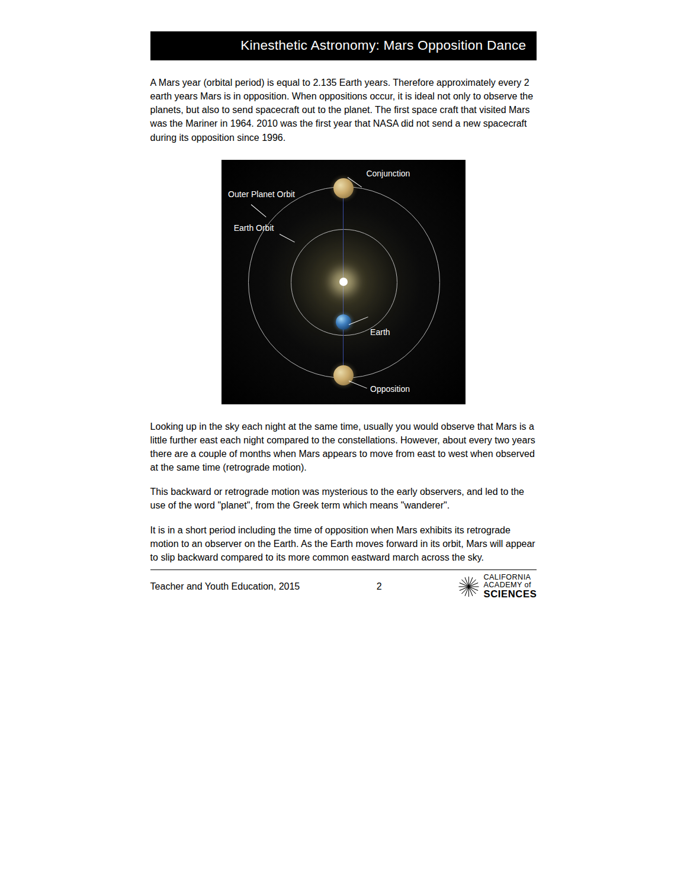Kinesthetic Astronomy: Mars Opposition Dance
A Mars year (orbital period) is equal to 2.135 Earth years. Therefore approximately every 2 earth years Mars is in opposition. When oppositions occur, it is ideal not only to observe the planets, but also to send spacecraft out to the planet. The first space craft that visited Mars was the Mariner in 1964. 2010 was the first year that NASA did not send a new spacecraft during its opposition since 1996.
Conjunction
Outer Planet Orbit
Earth Orbit
Earth
Opposition
Looking up in the sky each night at the same time, usually you would observe that Mars is a little further east each night compared to the constellations. However, about every two years there are a couple of months when Mars appears to move from east to west when observed at the same time (retrograde motion).
This backward or retrograde motion was mysterious to the early observers, and led to the use of the word "planet", from the Greek term which means "wanderer".
It is in a short period including the time of opposition when Mars exhibits its retrograde motion to an observer on the Earth. As the Earth moves forward in its orbit, Mars will appear to slip backward compared to its more common eastward march across the sky.
Teacher and Youth Education, 2015 2
CALIFORNIA
ACADEMY of
SCIENCES